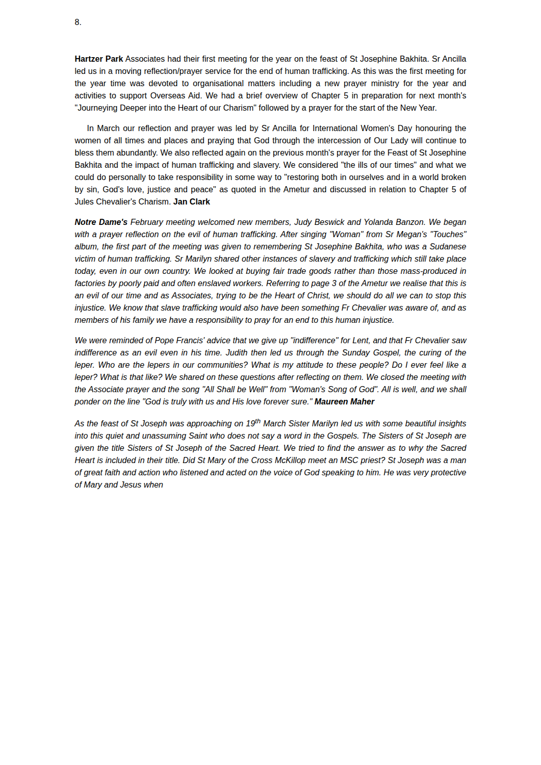8.
Hartzer Park Associates had their first meeting for the year on the feast of St Josephine Bakhita. Sr Ancilla led us in a moving reflection/prayer service for the end of human trafficking. As this was the first meeting for the year time was devoted to organisational matters including a new prayer ministry for the year and activities to support Overseas Aid. We had a brief overview of Chapter 5 in preparation for next month's "Journeying Deeper into the Heart of our Charism" followed by a prayer for the start of the New Year.
In March our reflection and prayer was led by Sr Ancilla for International Women's Day honouring the women of all times and places and praying that God through the intercession of Our Lady will continue to bless them abundantly. We also reflected again on the previous month's prayer for the Feast of St Josephine Bakhita and the impact of human trafficking and slavery. We considered "the ills of our times" and what we could do personally to take responsibility in some way to "restoring both in ourselves and in a world broken by sin, God's love, justice and peace" as quoted in the Ametur and discussed in relation to Chapter 5 of Jules Chevalier's Charism. Jan Clark
Notre Dame's February meeting welcomed new members, Judy Beswick and Yolanda Banzon. We began with a prayer reflection on the evil of human trafficking. After singing "Woman" from Sr Megan's "Touches" album, the first part of the meeting was given to remembering St Josephine Bakhita, who was a Sudanese victim of human trafficking. Sr Marilyn shared other instances of slavery and trafficking which still take place today, even in our own country. We looked at buying fair trade goods rather than those mass-produced in factories by poorly paid and often enslaved workers. Referring to page 3 of the Ametur we realise that this is an evil of our time and as Associates, trying to be the Heart of Christ, we should do all we can to stop this injustice. We know that slave trafficking would also have been something Fr Chevalier was aware of, and as members of his family we have a responsibility to pray for an end to this human injustice.
We were reminded of Pope Francis' advice that we give up "indifference" for Lent, and that Fr Chevalier saw indifference as an evil even in his time. Judith then led us through the Sunday Gospel, the curing of the leper. Who are the lepers in our communities? What is my attitude to these people? Do I ever feel like a leper? What is that like? We shared on these questions after reflecting on them. We closed the meeting with the Associate prayer and the song "All Shall be Well" from "Woman's Song of God". All is well, and we shall ponder on the line "God is truly with us and His love forever sure." Maureen Maher
As the feast of St Joseph was approaching on 19th March Sister Marilyn led us with some beautiful insights into this quiet and unassuming Saint who does not say a word in the Gospels. The Sisters of St Joseph are given the title Sisters of St Joseph of the Sacred Heart. We tried to find the answer as to why the Sacred Heart is included in their title. Did St Mary of the Cross McKillop meet an MSC priest? St Joseph was a man of great faith and action who listened and acted on the voice of God speaking to him. He was very protective of Mary and Jesus when